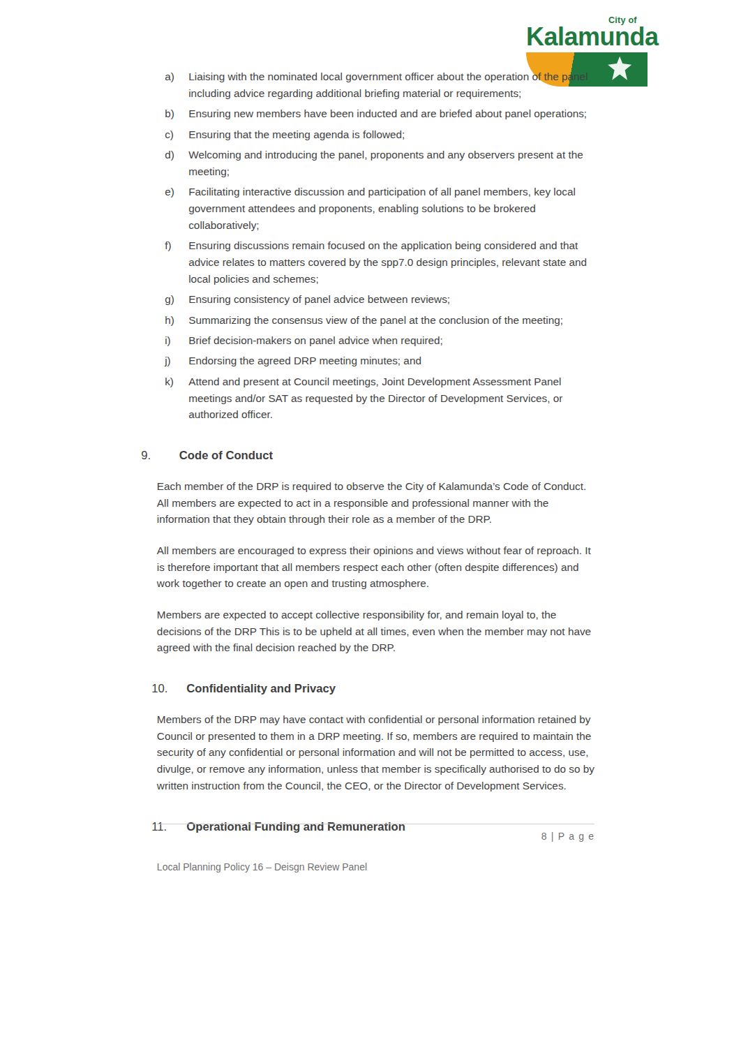City of
Kalamunda
a) Liaising with the nominated local government officer about the operation of the panel including advice regarding additional briefing material or requirements;
b) Ensuring new members have been inducted and are briefed about panel operations;
c) Ensuring that the meeting agenda is followed;
d) Welcoming and introducing the panel, proponents and any observers present at the meeting;
e) Facilitating interactive discussion and participation of all panel members, key local government attendees and proponents, enabling solutions to be brokered collaboratively;
f) Ensuring discussions remain focused on the application being considered and that advice relates to matters covered by the spp7.0 design principles, relevant state and local policies and schemes;
g) Ensuring consistency of panel advice between reviews;
h) Summarizing the consensus view of the panel at the conclusion of the meeting;
i) Brief decision-makers on panel advice when required;
j) Endorsing the agreed DRP meeting minutes; and
k) Attend and present at Council meetings, Joint Development Assessment Panel meetings and/or SAT as requested by the Director of Development Services, or authorized officer.
9. Code of Conduct
Each member of the DRP is required to observe the City of Kalamunda’s Code of Conduct. All members are expected to act in a responsible and professional manner with the information that they obtain through their role as a member of the DRP.
All members are encouraged to express their opinions and views without fear of reproach. It is therefore important that all members respect each other (often despite differences) and work together to create an open and trusting atmosphere.
Members are expected to accept collective responsibility for, and remain loyal to, the decisions of the DRP This is to be upheld at all times, even when the member may not have agreed with the final decision reached by the DRP.
10. Confidentiality and Privacy
Members of the DRP may have contact with confidential or personal information retained by Council or presented to them in a DRP meeting. If so, members are required to maintain the security of any confidential or personal information and will not be permitted to access, use, divulge, or remove any information, unless that member is specifically authorised to do so by written instruction from the Council, the CEO, or the Director of Development Services.
11. Operational Funding and Remuneration
8 | P a g e
Local Planning Policy 16 – Deisgn Review Panel